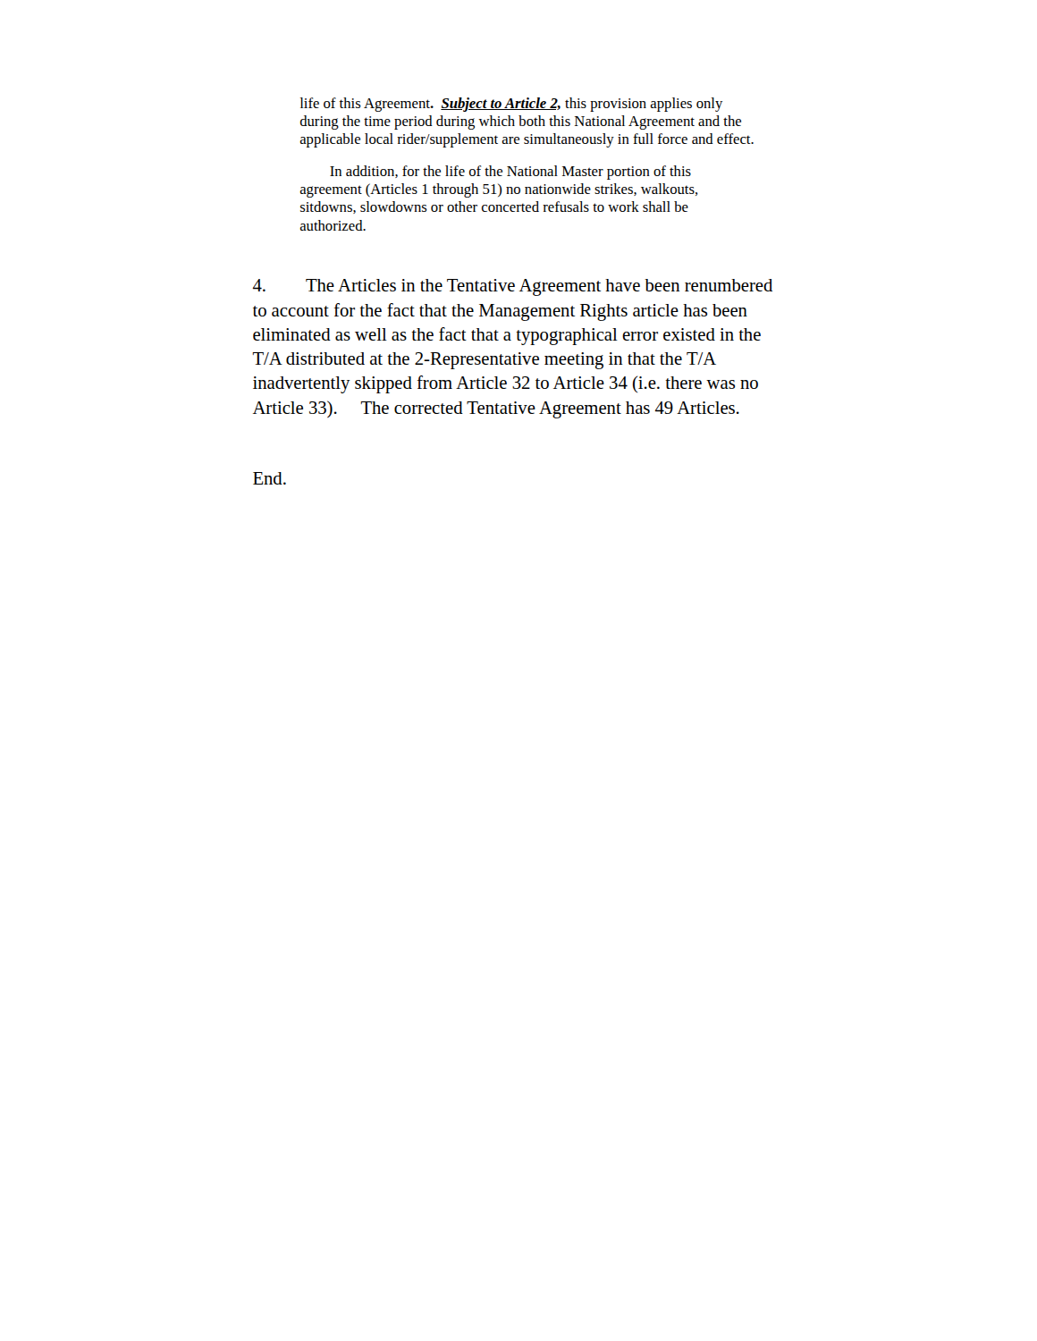life of this Agreement. Subject to Article 2, this provision applies only during the time period during which both this National Agreement and the applicable local rider/supplement are simultaneously in full force and effect.
In addition, for the life of the National Master portion of this agreement (Articles 1 through 51) no nationwide strikes, walkouts, sitdowns, slowdowns or other concerted refusals to work shall be authorized.
4. The Articles in the Tentative Agreement have been renumbered to account for the fact that the Management Rights article has been eliminated as well as the fact that a typographical error existed in the T/A distributed at the 2-Representative meeting in that the T/A inadvertently skipped from Article 32 to Article 34 (i.e. there was no Article 33). The corrected Tentative Agreement has 49 Articles.
End.